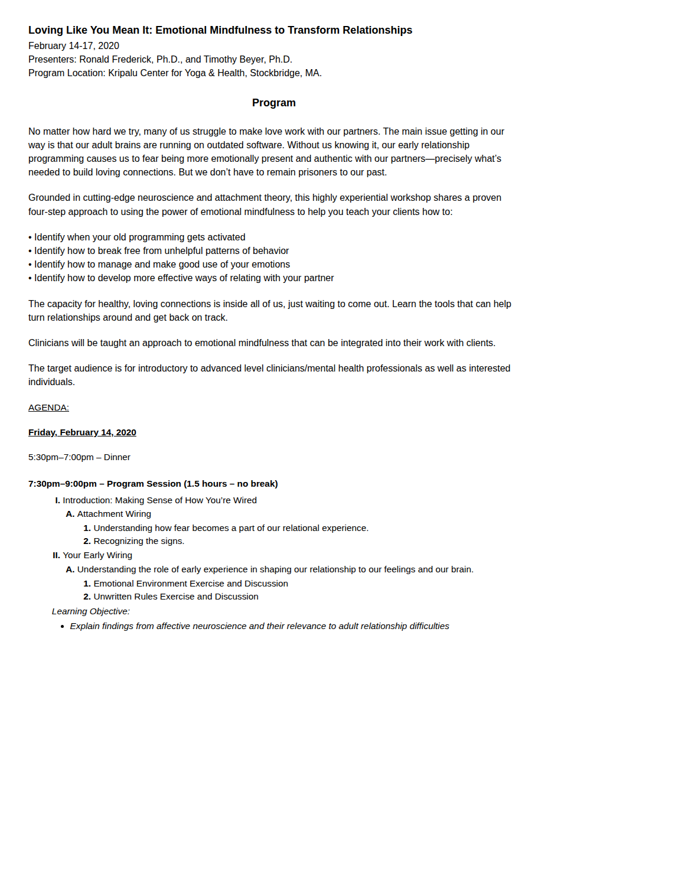Loving Like You Mean It: Emotional Mindfulness to Transform Relationships
February 14-17, 2020
Presenters: Ronald Frederick, Ph.D., and Timothy Beyer, Ph.D.
Program Location: Kripalu Center for Yoga & Health, Stockbridge, MA.
Program
No matter how hard we try, many of us struggle to make love work with our partners. The main issue getting in our way is that our adult brains are running on outdated software. Without us knowing it, our early relationship programming causes us to fear being more emotionally present and authentic with our partners—precisely what’s needed to build loving connections. But we don’t have to remain prisoners to our past.
Grounded in cutting-edge neuroscience and attachment theory, this highly experiential workshop shares a proven four-step approach to using the power of emotional mindfulness to help you teach your clients how to:
Identify when your old programming gets activated
Identify how to break free from unhelpful patterns of behavior
Identify how to manage and make good use of your emotions
Identify how to develop more effective ways of relating with your partner
The capacity for healthy, loving connections is inside all of us, just waiting to come out. Learn the tools that can help turn relationships around and get back on track.
Clinicians will be taught an approach to emotional mindfulness that can be integrated into their work with clients.
The target audience is for introductory to advanced level clinicians/mental health professionals as well as interested individuals.
AGENDA:
Friday, February 14, 2020
5:30pm–7:00pm – Dinner
7:30pm–9:00pm – Program Session (1.5 hours – no break)
Introduction: Making Sense of How You’re Wired
Attachment Wiring
Understanding how fear becomes a part of our relational experience.
Recognizing the signs.
Your Early Wiring
Understanding the role of early experience in shaping our relationship to our feelings and our brain.
Emotional Environment Exercise and Discussion
Unwritten Rules Exercise and Discussion
Learning Objective:
Explain findings from affective neuroscience and their relevance to adult relationship difficulties